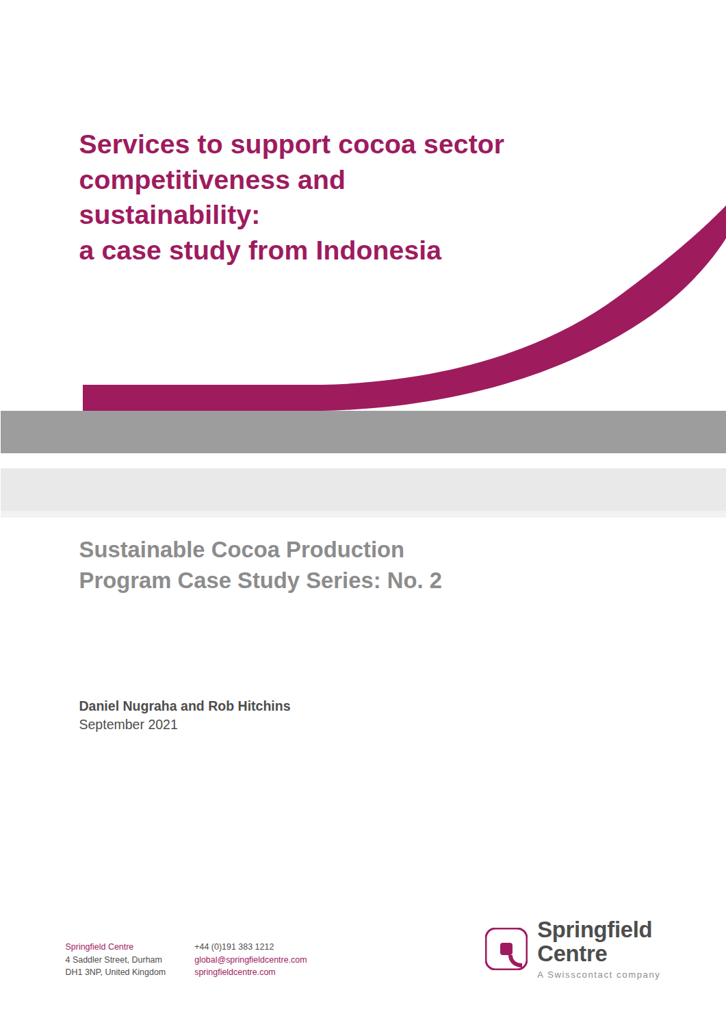Services to support cocoa sector
competitiveness and sustainability:
a case study from Indonesia
Sustainable Cocoa Production
Program Case Study Series: No. 2
Daniel Nugraha and Rob Hitchins
September 2021
Springfield Centre
4 Saddler Street, Durham
DH1 3NP, United Kingdom
+44 (0)191 383 1212
global@springfieldcentre.com
springfieldcentre.com
Springfield Centre A Swisscontact company